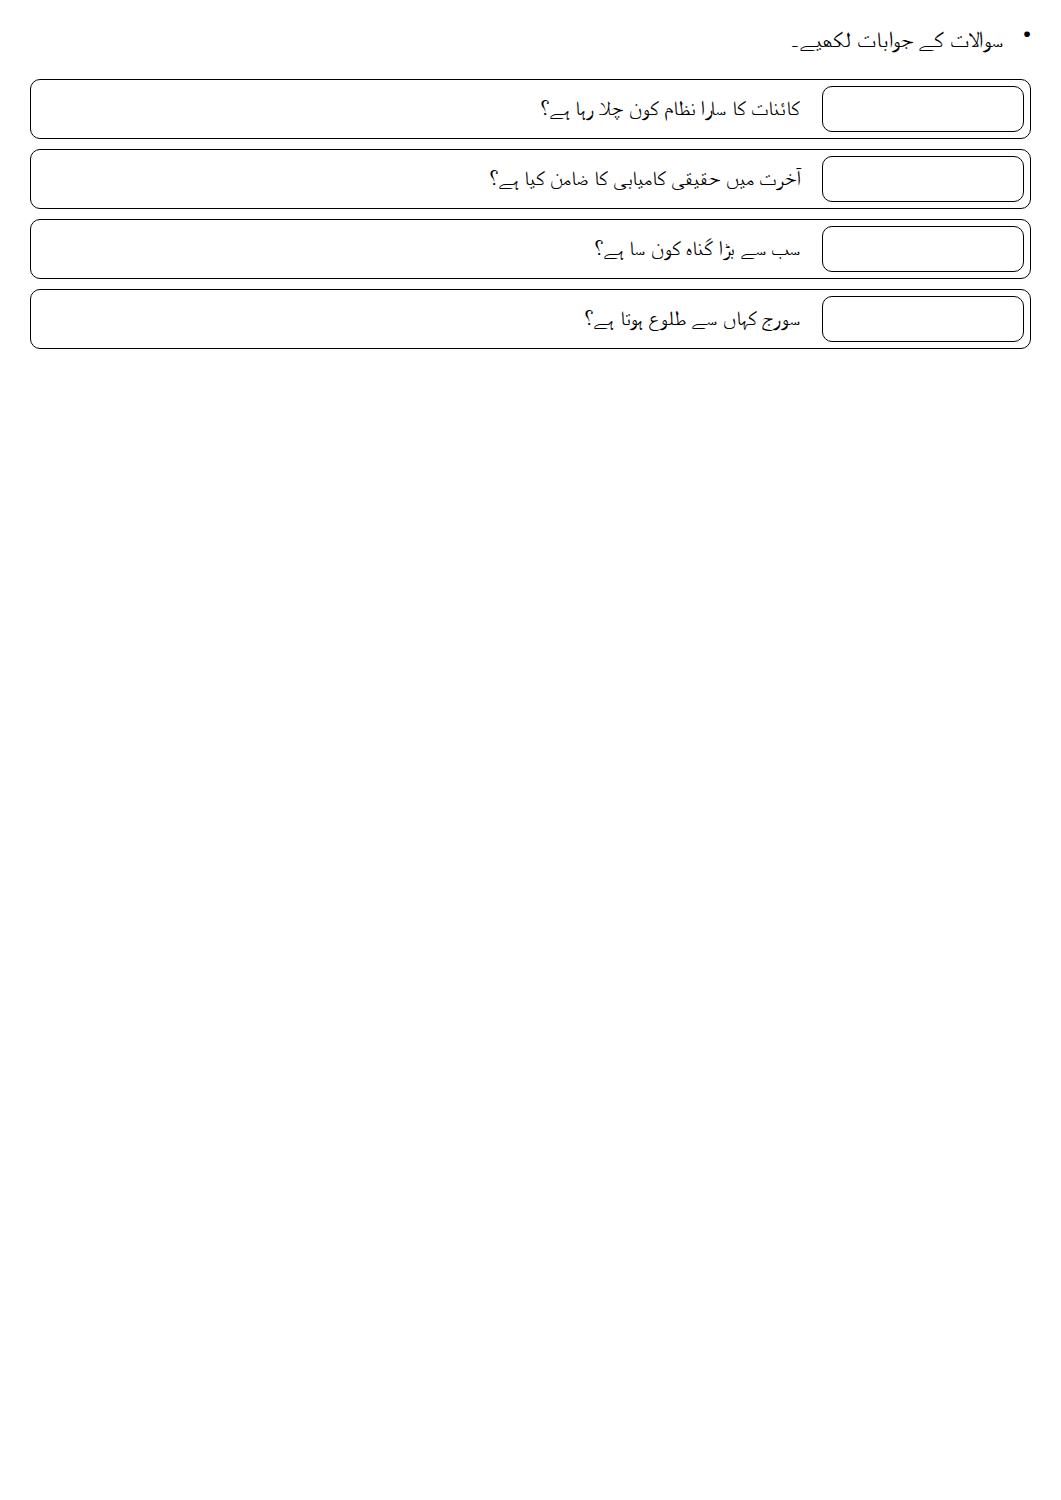سوالات کے جوابات لکھیے۔
کائنات کا سارا نظام کون چلا رہا ہے؟
آخرت میں حقیقی کامیابی کا ضامن کیا ہے؟
سب سے بڑا گناہ کون سا ہے؟
سورج کہاں سے طلوع ہوتا ہے؟